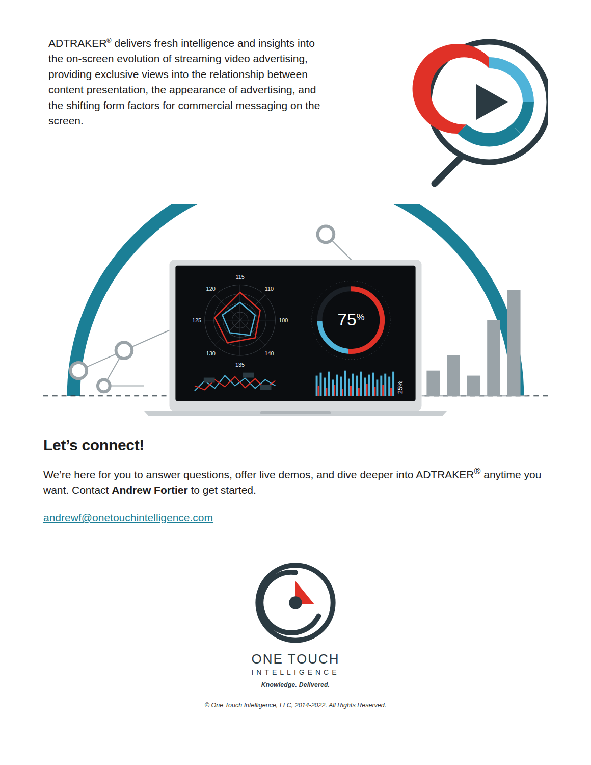ADTRAKER® delivers fresh intelligence and insights into the on-screen evolution of streaming video advertising, providing exclusive views into the relationship between content presentation, the appearance of advertising, and the shifting form factors for commercial messaging on the screen.
115 120 110 125 100 130 140 135 75% 25%
Let’s connect!
We’re here for you to answer questions, offer live demos, and dive deeper into ADTRAKER® anytime you want. Contact Andrew Fortier to get started.
andrewf@onetouchintelligence.com
ONE TOUCH
INTELLIGENCE
Knowledge. Delivered.
© One Touch Intelligence, LLC, 2014-2022. All Rights Reserved.